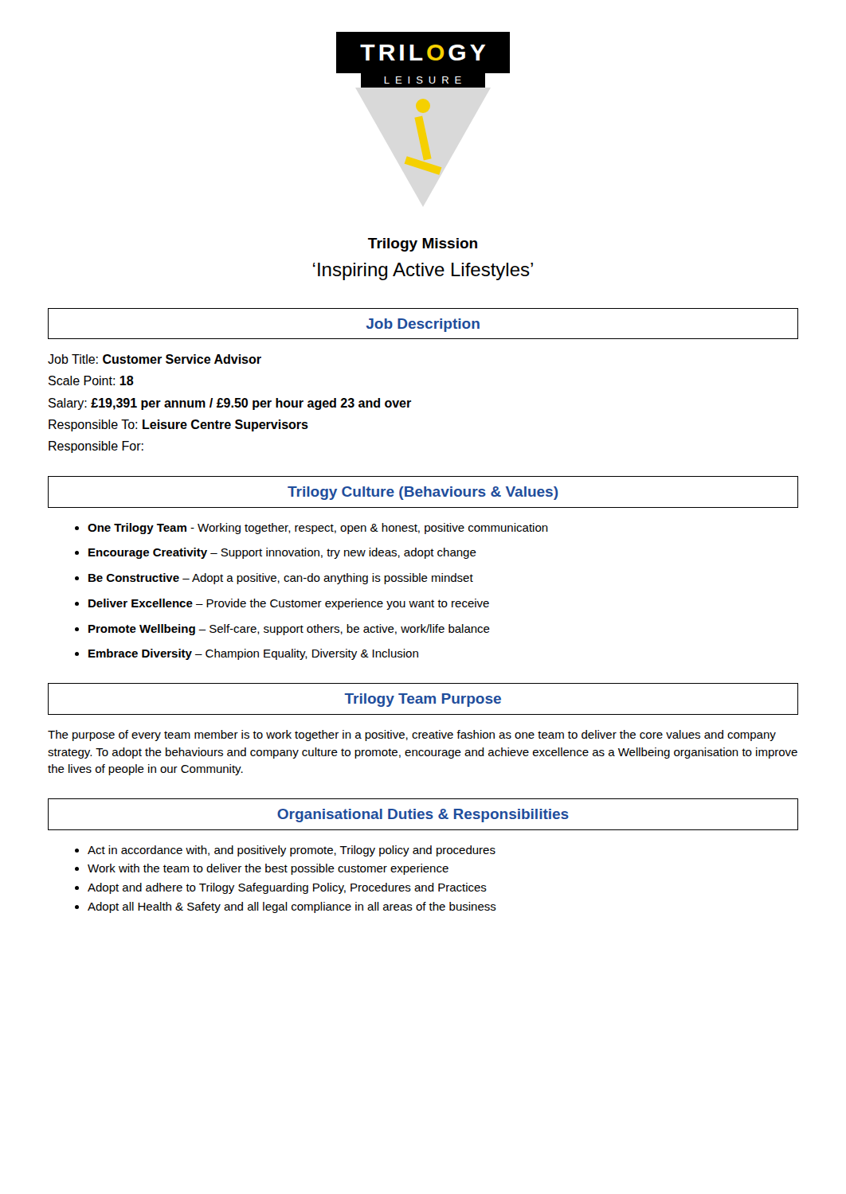TRILOGY
LEISURE
Trilogy Mission
‘Inspiring Active Lifestyles’
Job Description
Job Title: Customer Service Advisor
Scale Point: 18
Salary: £19,391 per annum / £9.50 per hour aged 23 and over
Responsible To: Leisure Centre Supervisors
Responsible For:
Trilogy Culture (Behaviours & Values)
One Trilogy Team - Working together, respect, open & honest, positive communication
Encourage Creativity – Support innovation, try new ideas, adopt change
Be Constructive – Adopt a positive, can-do anything is possible mindset
Deliver Excellence – Provide the Customer experience you want to receive
Promote Wellbeing – Self-care, support others, be active, work/life balance
Embrace Diversity – Champion Equality, Diversity & Inclusion
Trilogy Team Purpose
The purpose of every team member is to work together in a positive, creative fashion as one team to deliver the core values and company strategy. To adopt the behaviours and company culture to promote, encourage and achieve excellence as a Wellbeing organisation to improve the lives of people in our Community.
Organisational Duties & Responsibilities
Act in accordance with, and positively promote, Trilogy policy and procedures
Work with the team to deliver the best possible customer experience
Adopt and adhere to Trilogy Safeguarding Policy, Procedures and Practices
Adopt all Health & Safety and all legal compliance in all areas of the business